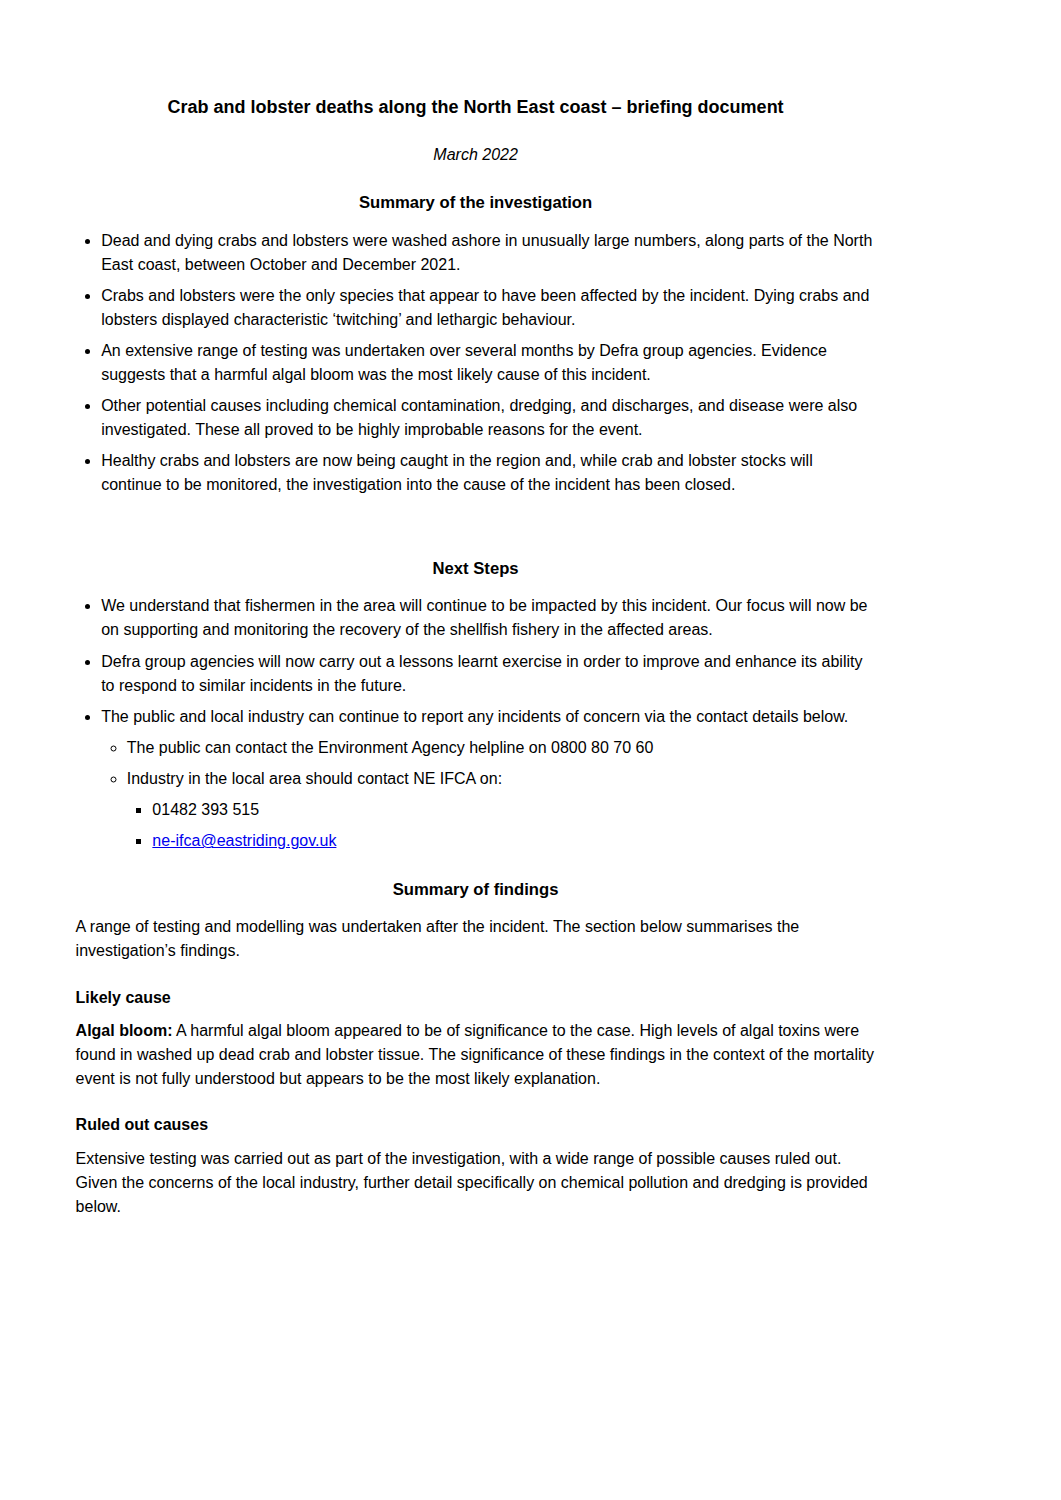Crab and lobster deaths along the North East coast – briefing document
March 2022
Summary of the investigation
Dead and dying crabs and lobsters were washed ashore in unusually large numbers, along parts of the North East coast, between October and December 2021.
Crabs and lobsters were the only species that appear to have been affected by the incident. Dying crabs and lobsters displayed characteristic ‘twitching’ and lethargic behaviour.
An extensive range of testing was undertaken over several months by Defra group agencies. Evidence suggests that a harmful algal bloom was the most likely cause of this incident.
Other potential causes including chemical contamination, dredging, and discharges, and disease were also investigated. These all proved to be highly improbable reasons for the event.
Healthy crabs and lobsters are now being caught in the region and, while crab and lobster stocks will continue to be monitored, the investigation into the cause of the incident has been closed.
Next Steps
We understand that fishermen in the area will continue to be impacted by this incident. Our focus will now be on supporting and monitoring the recovery of the shellfish fishery in the affected areas.
Defra group agencies will now carry out a lessons learnt exercise in order to improve and enhance its ability to respond to similar incidents in the future.
The public and local industry can continue to report any incidents of concern via the contact details below.
The public can contact the Environment Agency helpline on 0800 80 70 60
Industry in the local area should contact NE IFCA on:
01482 393 515
ne-ifca@eastriding.gov.uk
Summary of findings
A range of testing and modelling was undertaken after the incident. The section below summarises the investigation’s findings.
Likely cause
Algal bloom: A harmful algal bloom appeared to be of significance to the case. High levels of algal toxins were found in washed up dead crab and lobster tissue. The significance of these findings in the context of the mortality event is not fully understood but appears to be the most likely explanation.
Ruled out causes
Extensive testing was carried out as part of the investigation, with a wide range of possible causes ruled out. Given the concerns of the local industry, further detail specifically on chemical pollution and dredging is provided below.